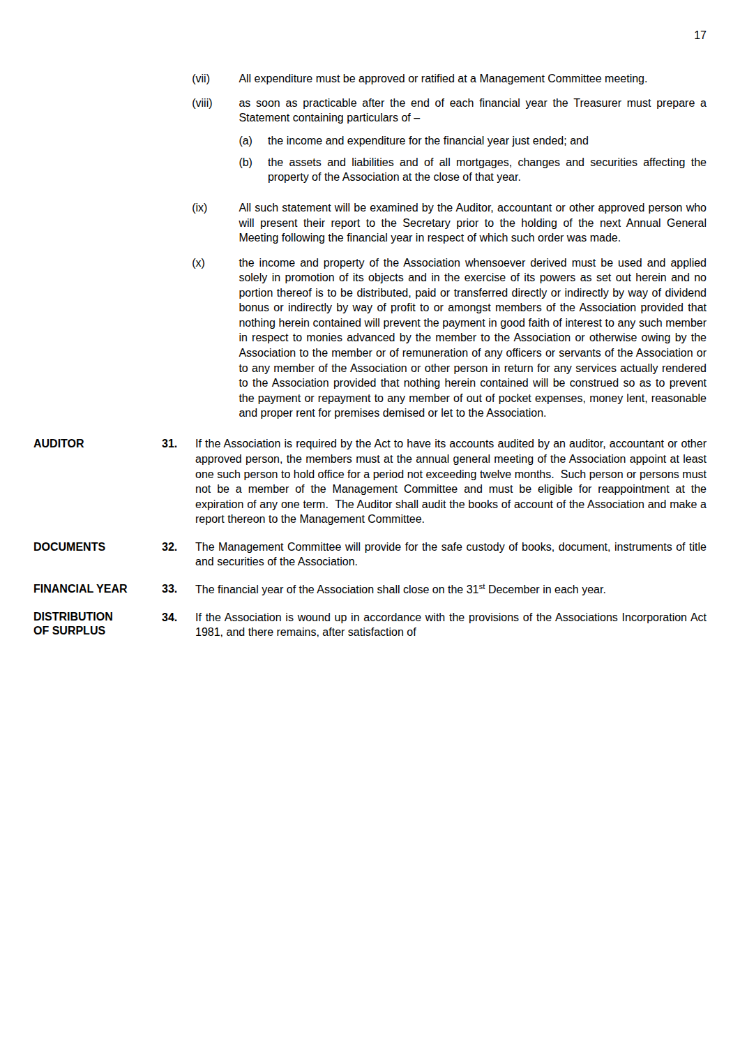17
(vii) All expenditure must be approved or ratified at a Management Committee meeting.
(viii) as soon as practicable after the end of each financial year the Treasurer must prepare a Statement containing particulars of –
(a) the income and expenditure for the financial year just ended; and
(b) the assets and liabilities and of all mortgages, changes and securities affecting the property of the Association at the close of that year.
(ix) All such statement will be examined by the Auditor, accountant or other approved person who will present their report to the Secretary prior to the holding of the next Annual General Meeting following the financial year in respect of which such order was made.
(x) the income and property of the Association whensoever derived must be used and applied solely in promotion of its objects and in the exercise of its powers as set out herein and no portion thereof is to be distributed, paid or transferred directly or indirectly by way of dividend bonus or indirectly by way of profit to or amongst members of the Association provided that nothing herein contained will prevent the payment in good faith of interest to any such member in respect to monies advanced by the member to the Association or otherwise owing by the Association to the member or of remuneration of any officers or servants of the Association or to any member of the Association or other person in return for any services actually rendered to the Association provided that nothing herein contained will be construed so as to prevent the payment or repayment to any member of out of pocket expenses, money lent, reasonable and proper rent for premises demised or let to the Association.
AUDITOR
31.
If the Association is required by the Act to have its accounts audited by an auditor, accountant or other approved person, the members must at the annual general meeting of the Association appoint at least one such person to hold office for a period not exceeding twelve months. Such person or persons must not be a member of the Management Committee and must be eligible for reappointment at the expiration of any one term. The Auditor shall audit the books of account of the Association and make a report thereon to the Management Committee.
DOCUMENTS
32.
The Management Committee will provide for the safe custody of books, document, instruments of title and securities of the Association.
FINANCIAL YEAR
33.
The financial year of the Association shall close on the 31st December in each year.
DISTRIBUTION
OF SURPLUS
34.
If the Association is wound up in accordance with the provisions of the Associations Incorporation Act 1981, and there remains, after satisfaction of